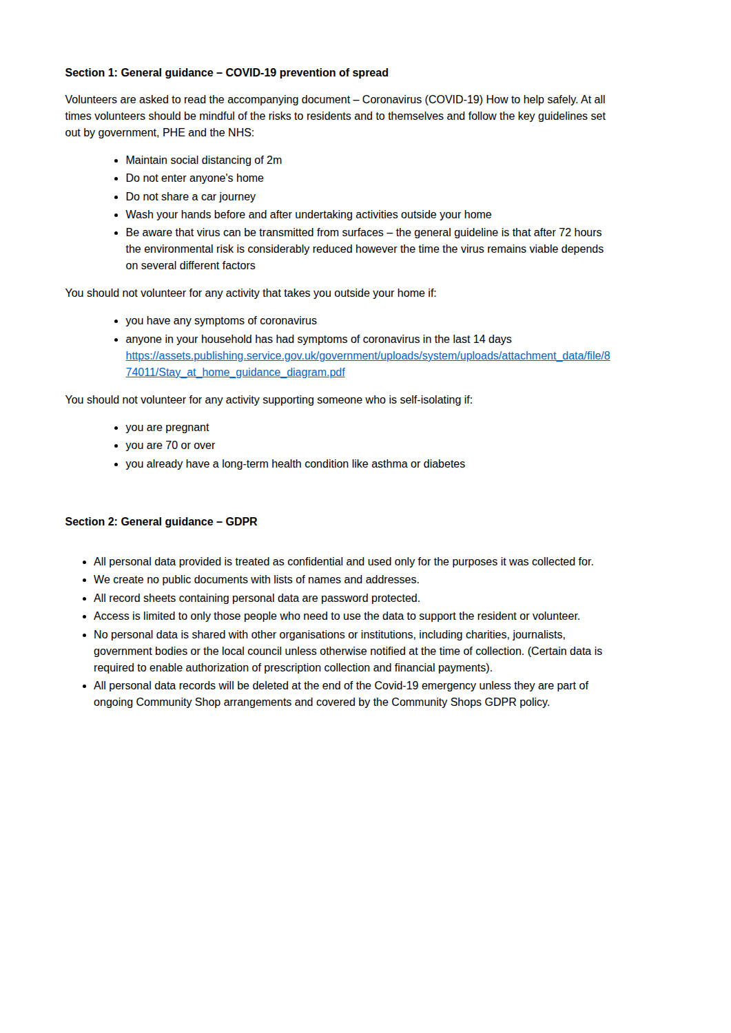Section 1: General guidance – COVID-19 prevention of spread
Volunteers are asked to read the accompanying document – Coronavirus (COVID-19) How to help safely. At all times volunteers should be mindful of the risks to residents and to themselves and follow the key guidelines set out by government, PHE and the NHS:
Maintain social distancing of 2m
Do not enter anyone's home
Do not share a car journey
Wash your hands before and after undertaking activities outside your home
Be aware that virus can be transmitted from surfaces – the general guideline is that after 72 hours the environmental risk is considerably reduced however the time the virus remains viable depends on several different factors
You should not volunteer for any activity that takes you outside your home if:
you have any symptoms of coronavirus
anyone in your household has had symptoms of coronavirus in the last 14 days
https://assets.publishing.service.gov.uk/government/uploads/system/uploads/attachment_data/file/874011/Stay_at_home_guidance_diagram.pdf
You should not volunteer for any activity supporting someone who is self-isolating if:
you are pregnant
you are 70 or over
you already have a long-term health condition like asthma or diabetes
Section 2: General guidance – GDPR
All personal data provided is treated as confidential and used only for the purposes it was collected for.
We create no public documents with lists of names and addresses.
All record sheets containing personal data are password protected.
Access is limited to only those people who need to use the data to support the resident or volunteer.
No personal data is shared with other organisations or institutions, including charities, journalists, government bodies or the local council unless otherwise notified at the time of collection. (Certain data is required to enable authorization of prescription collection and financial payments).
All personal data records will be deleted at the end of the Covid-19 emergency unless they are part of ongoing Community Shop arrangements and covered by the Community Shops GDPR policy.